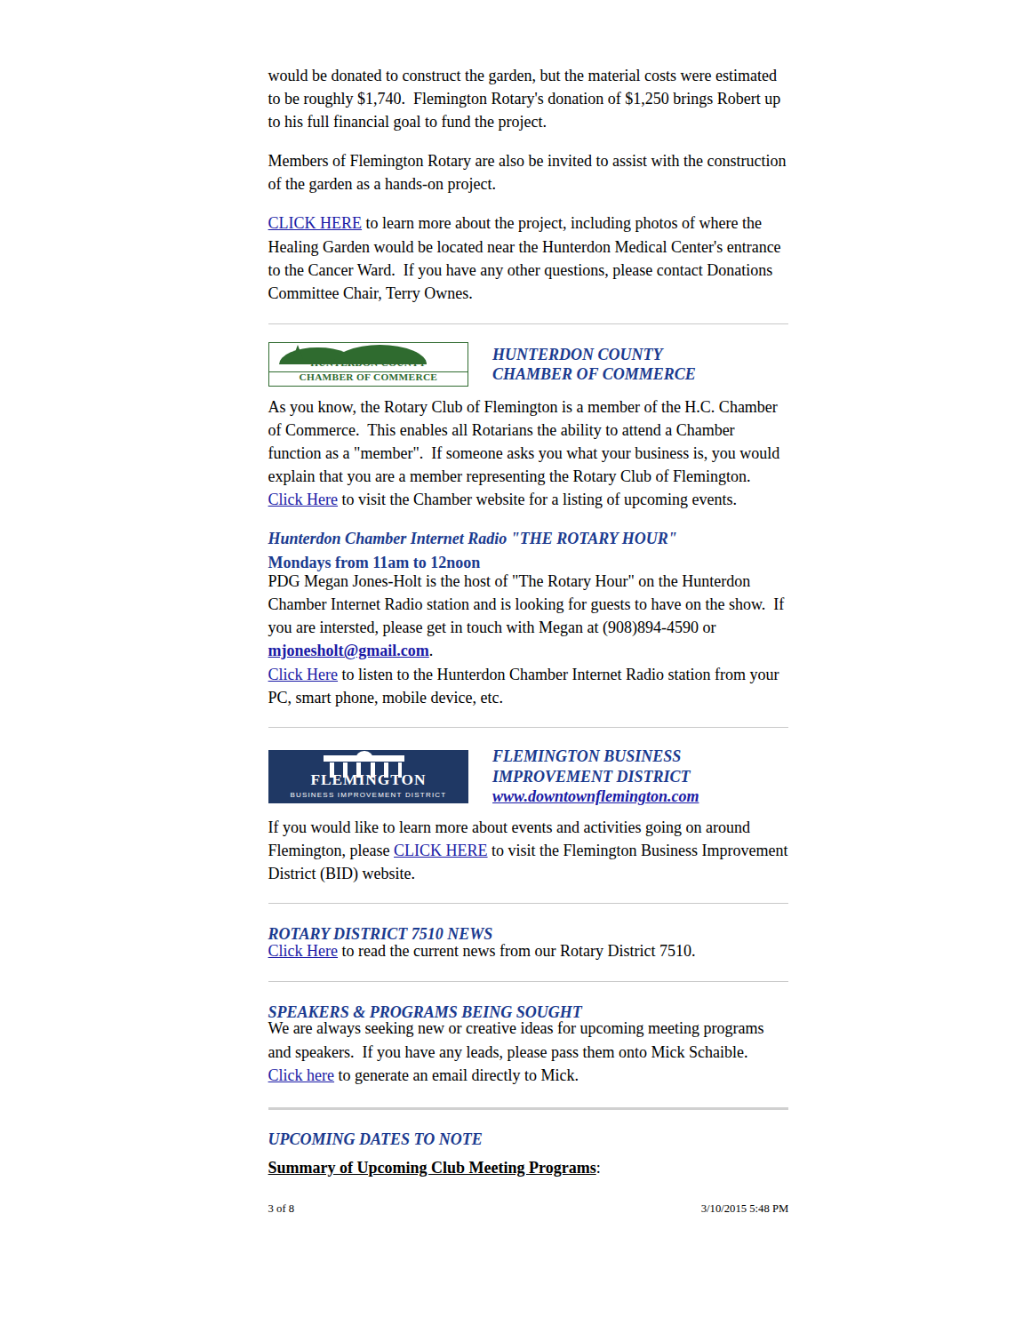would be donated to construct the garden, but the material costs were estimated to be roughly $1,740. Flemington Rotary's donation of $1,250 brings Robert up to his full financial goal to fund the project.
Members of Flemington Rotary are also be invited to assist with the construction of the garden as a hands-on project.
CLICK HERE to learn more about the project, including photos of where the Healing Garden would be located near the Hunterdon Medical Center's entrance to the Cancer Ward. If you have any other questions, please contact Donations Committee Chair, Terry Ownes.
HUNTERDON COUNTY
CHAMBER OF COMMERCE
HUNTERDON COUNTY
CHAMBER OF COMMERCE
As you know, the Rotary Club of Flemington is a member of the H.C. Chamber of Commerce. This enables all Rotarians the ability to attend a Chamber function as a "member". If someone asks you what your business is, you would explain that you are a member representing the Rotary Club of Flemington. Click Here to visit the Chamber website for a listing of upcoming events.
Hunterdon Chamber Internet Radio "THE ROTARY HOUR"
Mondays from 11am to 12noon
PDG Megan Jones-Holt is the host of "The Rotary Hour" on the Hunterdon Chamber Internet Radio station and is looking for guests to have on the show. If you are intersted, please get in touch with Megan at (908)894-4590 or mjonesholt@gmail.com.
Click Here to listen to the Hunterdon Chamber Internet Radio station from your PC, smart phone, mobile device, etc.
FLEMINGTON
BUSINESS IMPROVEMENT DISTRICT
FLEMINGTON BUSINESS IMPROVEMENT DISTRICT
www.downtownflemington.com
If you would like to learn more about events and activities going on around Flemington, please CLICK HERE to visit the Flemington Business Improvement District (BID) website.
ROTARY DISTRICT 7510 NEWS
Click Here to read the current news from our Rotary District 7510.
SPEAKERS & PROGRAMS BEING SOUGHT
We are always seeking new or creative ideas for upcoming meeting programs and speakers. If you have any leads, please pass them onto Mick Schaible. Click here to generate an email directly to Mick.
UPCOMING DATES TO NOTE
Summary of Upcoming Club Meeting Programs:
3 of 8 3/10/2015 5:48 PM